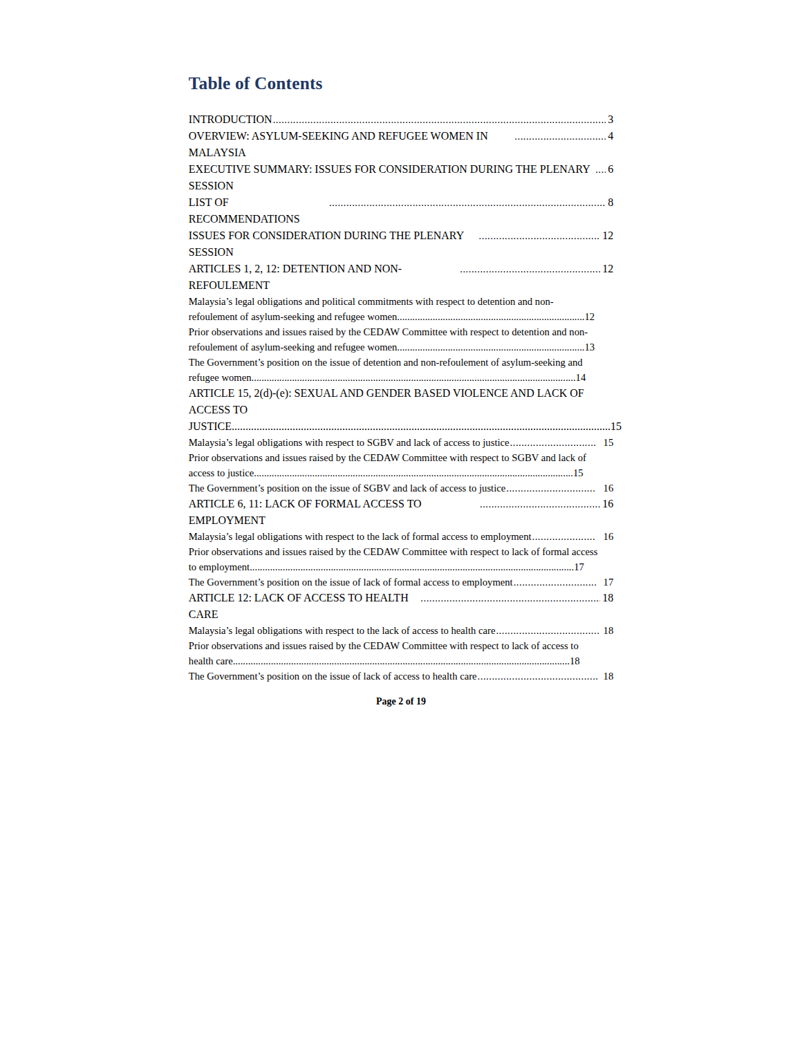Table of Contents
INTRODUCTION ....................................................................................................................................... 3
OVERVIEW: ASYLUM-SEEKING AND REFUGEE WOMEN IN MALAYSIA ................................... 4
EXECUTIVE SUMMARY: ISSUES FOR CONSIDERATION DURING THE PLENARY SESSION .... 6
LIST OF RECOMMENDATIONS .......................................................................................................... 8
ISSUES FOR CONSIDERATION DURING THE PLENARY SESSION ............................................... 12
ARTICLES 1, 2, 12: DETENTION AND NON-REFOULEMENT ..................................................... 12
Malaysia’s legal obligations and political commitments with respect to detention and non-
refoulement of asylum-seeking and refugee women .......................................................................... 12
Prior observations and issues raised by the CEDAW Committee with respect to detention and non-
refoulement of asylum-seeking and refugee women .......................................................................... 13
The Government’s position on the issue of detention and non-refoulement of asylum-seeking and
refugee women ................................................................................................................................ 14
ARTICLE 15, 2(d)-(e): SEXUAL AND GENDER BASED VIOLENCE AND LACK OF ACCESS TO
JUSTICE ......................................................................................................................................... 15
Malaysia’s legal obligations with respect to SGBV and lack of access to justice .............................. 15
Prior observations and issues raised by the CEDAW Committee with respect to SGBV and lack of
access to justice .............................................................................................................................. 15
The Government’s position on the issue of SGBV and lack of access to justice ............................... 16
ARTICLE 6, 11: LACK OF FORMAL ACCESS TO EMPLOYMENT ............................................. 16
Malaysia’s legal obligations with respect to the lack of formal access to employment ...................... 16
Prior observations and issues raised by the CEDAW Committee with respect to lack of formal access
to employment ................................................................................................................................ 17
The Government’s position on the issue of lack of formal access to employment ............................. 17
ARTICLE 12: LACK OF ACCESS TO HEALTH CARE .................................................................... 18
Malaysia’s legal obligations with respect to the lack of access to health care .................................... 18
Prior observations and issues raised by the CEDAW Committee with respect to lack of access to
health care ..................................................................................................................................... 18
The Government’s position on the issue of lack of access to health care .......................................... 18
Page 2 of 19